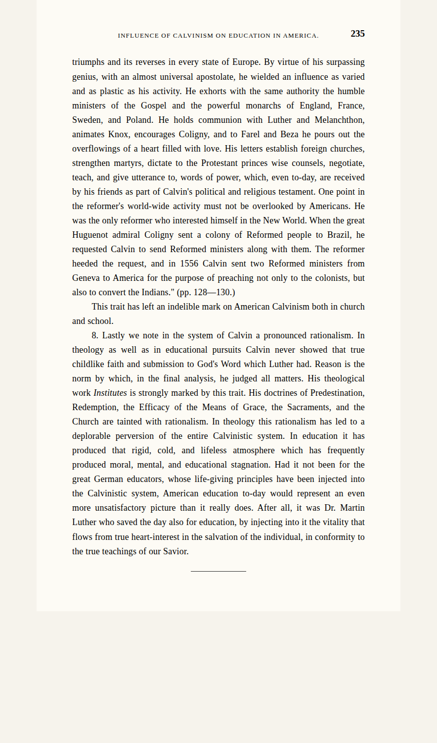Influence of Calvinism on Education in America.235
triumphs and its reverses in every state of Europe. By virtue of his surpassing genius, with an almost universal apostolate, he wielded an influence as varied and as plastic as his activity. He exhorts with the same authority the humble ministers of the Gospel and the powerful monarchs of England, France, Sweden, and Poland. He holds communion with Luther and Melanchthon, animates Knox, encourages Coligny, and to Farel and Beza he pours out the overflowings of a heart filled with love. His letters establish foreign churches, strengthen martyrs, dictate to the Protestant princes wise counsels, negotiate, teach, and give utterance to, words of power, which, even to-day, are received by his friends as part of Calvin's political and religious testament. One point in the reformer's world-wide activity must not be overlooked by Americans. He was the only reformer who interested himself in the New World. When the great Huguenot admiral Coligny sent a colony of Reformed people to Brazil, he requested Calvin to send Reformed ministers along with them. The reformer heeded the request, and in 1556 Calvin sent two Reformed ministers from Geneva to America for the purpose of preaching not only to the colonists, but also to convert the Indians." (pp. 128—130.)
This trait has left an indelible mark on American Calvinism both in church and school.
8. Lastly we note in the system of Calvin a pronounced rationalism. In theology as well as in educational pursuits Calvin never showed that true childlike faith and submission to God's Word which Luther had. Reason is the norm by which, in the final analysis, he judged all matters. His theological work Institutes is strongly marked by this trait. His doctrines of Predestination, Redemption, the Efficacy of the Means of Grace, the Sacraments, and the Church are tainted with rationalism. In theology this rationalism has led to a deplorable perversion of the entire Calvinistic system. In education it has produced that rigid, cold, and lifeless atmosphere which has frequently produced moral, mental, and educational stagnation. Had it not been for the great German educators, whose life-giving principles have been injected into the Calvinistic system, American education to-day would represent an even more unsatisfactory picture than it really does. After all, it was Dr. Martin Luther who saved the day also for education, by injecting into it the vitality that flows from true heart-interest in the salvation of the individual, in conformity to the true teachings of our Savior.